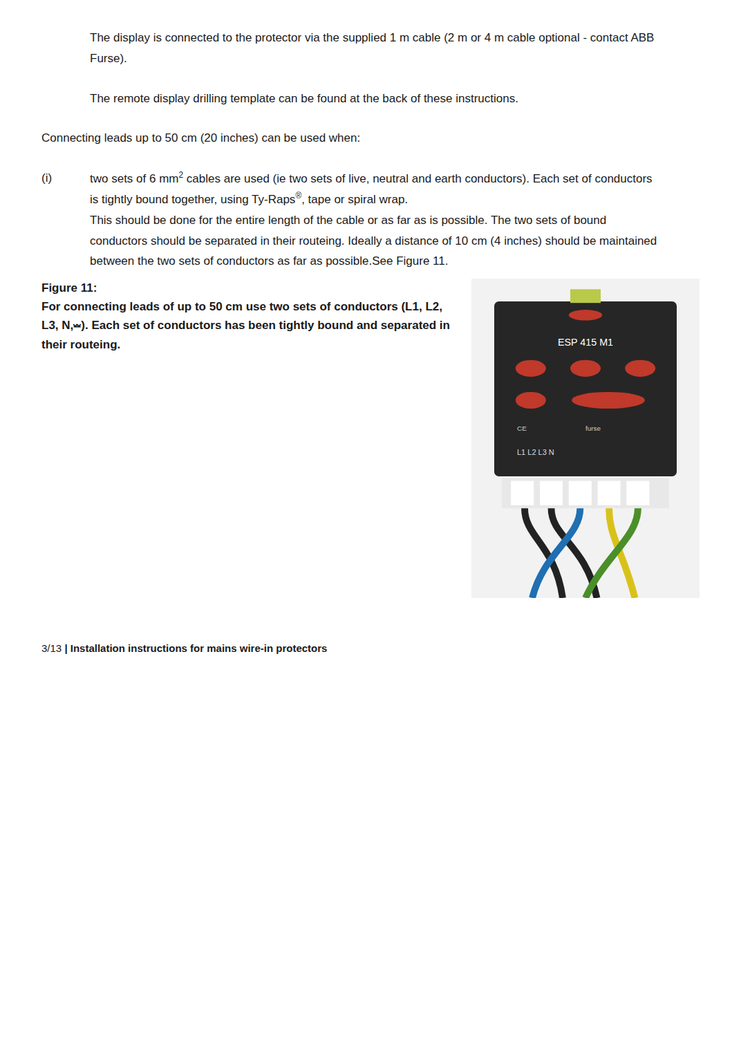The display is connected to the protector via the supplied 1 m cable (2 m or 4 m cable optional - contact ABB Furse).
The remote display drilling template can be found at the back of these instructions.
Connecting leads up to 50 cm (20 inches) can be used when:
(i)
two sets of 6 mm2 cables are used (ie two sets of live, neutral and earth conductors). Each set of conductors is tightly bound together, using Ty-Raps®, tape or spiral wrap.
This should be done for the entire length of the cable or as far as is possible. The two sets of bound conductors should be separated in their routeing. Ideally a distance of 10 cm (4 inches) should be maintained between the two sets of conductors as far as possible.See Figure 11.
Figure 11:
For connecting leads of up to 50 cm use two sets of conductors (L1, L2, L3, N,⏕). Each set of conductors has been tightly bound and separated in their routeing.
3/13 | Installation instructions for mains wire-in protectors